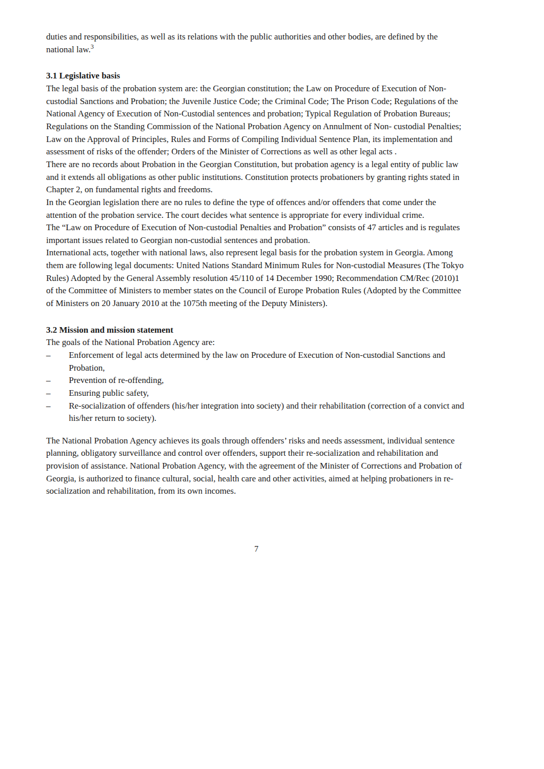duties and responsibilities, as well as its relations with the public authorities and other bodies, are defined by the national law.3
3.1 Legislative basis
The legal basis of the probation system are: the Georgian constitution; the Law on Procedure of Execution of Non- custodial Sanctions and Probation; the Juvenile Justice Code; the Criminal Code; The Prison Code; Regulations of the National Agency of Execution of Non-Custodial sentences and probation; Typical Regulation of Probation Bureaus; Regulations on the Standing Commission of the National Probation Agency on Annulment of Non- custodial Penalties; Law on the Approval of Principles, Rules and Forms of Compiling Individual Sentence Plan, its implementation and assessment of risks of the offender; Orders of the Minister of Corrections as well as other legal acts .
There are no records about Probation in the Georgian Constitution, but probation agency is a legal entity of public law and it extends all obligations as other public institutions. Constitution protects probationers by granting rights stated in Chapter 2, on fundamental rights and freedoms.
In the Georgian legislation there are no rules to define the type of offences and/or offenders that come under the attention of the probation service. The court decides what sentence is appropriate for every individual crime.
The “Law on Procedure of Execution of Non-custodial Penalties and Probation” consists of 47 articles and is regulates important issues related to Georgian non-custodial sentences and probation.
International acts, together with national laws, also represent legal basis for the probation system in Georgia. Among them are following legal documents: United Nations Standard Minimum Rules for Non-custodial Measures (The Tokyo Rules) Adopted by the General Assembly resolution 45/110 of 14 December 1990; Recommendation CM/Rec (2010)1 of the Committee of Ministers to member states on the Council of Europe Probation Rules (Adopted by the Committee of Ministers on 20 January 2010 at the 1075th meeting of the Deputy Ministers).
3.2 Mission and mission statement
The goals of the National Probation Agency are:
Enforcement of legal acts determined by the law on Procedure of Execution of Non-custodial Sanctions and Probation,
Prevention of re-offending,
Ensuring public safety,
Re-socialization of offenders (his/her integration into society) and their rehabilitation (correction of a convict and his/her return to society).
The National Probation Agency achieves its goals through offenders’ risks and needs assessment, individual sentence planning, obligatory surveillance and control over offenders, support their re-socialization and rehabilitation and provision of assistance. National Probation Agency, with the agreement of the Minister of Corrections and Probation of Georgia, is authorized to finance cultural, social, health care and other activities, aimed at helping probationers in re-socialization and rehabilitation, from its own incomes.
7